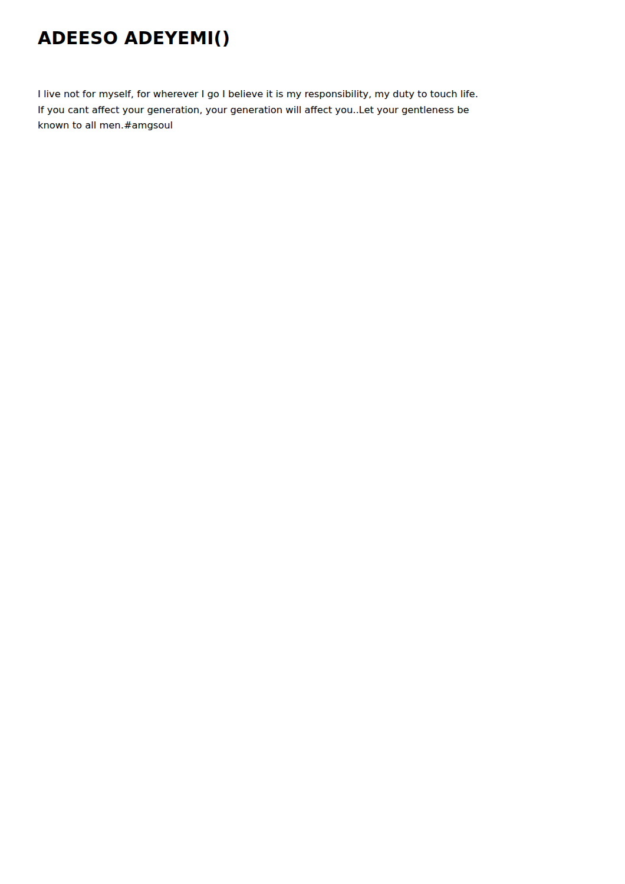ADEESO ADEYEMI()
I live not for myself, for wherever I go I believe it is my responsibility, my duty to touch life. If you cant affect your generation, your generation will affect you..Let your gentleness be known to all men.#amgsoul